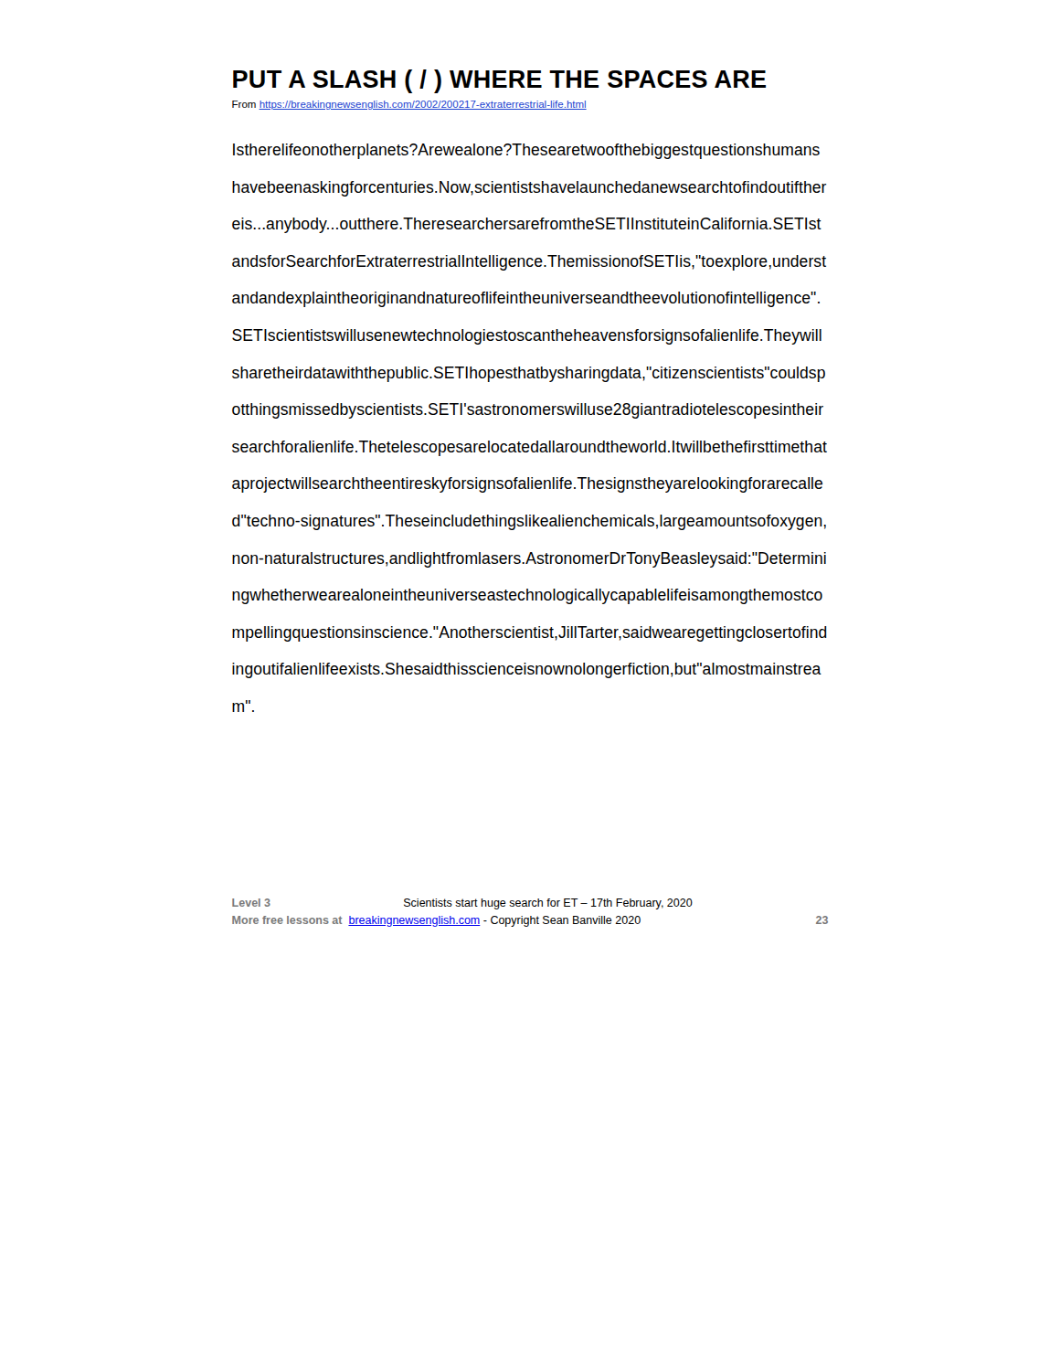PUT A SLASH ( / ) WHERE THE SPACES ARE
From https://breakingnewsenglish.com/2002/200217-extraterrestrial-life.html
Istherelifeonotherplanets?Arewealone?Thesearetwoofthebiggestquestionshumanshavebeenaskingforcenturies.Now,scientistshavelaunchedanewsearchtofindoutifthereis...anybody...outthere.TheresearchersarefromtheSETIInstituteinCalifornia.SETIstandsforSearchforExtraterrestrialIntelligence.ThemissionofSETIis,"toexplore,understandandexplaintheoriginandnatureoflifeintheuniverseandtheevolutionofintelligence".SETIscientistswillusenewtechnologiestoscantheheavensforsignsofalienlife.Theywillsharetheirdatawiththepublic.SETIhopesthatbysharingdata,"citizenscientists"couldspotthingsmissedbyscientists.SETI'sastronomerswilluse28giantradiotelescopesintheirsearchforalienlife.Thetelescopesarelocatedallaroundtheworld.Itwillbethefirsttimethataprojectwillsearchtheentireskyforsignsofalienlife.Thesignstheyarelookingforarecalled"techno-signatures".Theseincludethingslikealienchemicals,largeamountsofoxygen,non-naturalstructures,andlightfromlasers.AstronomerDrTonyBeasleysaid:"Determiningwhetherwearealoneintheuniverseastechnologicallycapablelifeisamongthemostcompellingquestionsinscience."Anotherscientist,JillTarter,saidwearegettingclosertofindingoutifalienlifeexists.Shesaidthisscienceisnownolongerfiction,but"almostmainstream".
Level 3 Scientists start huge search for ET – 17th February, 2020
More free lessons at breakingnewsenglish.com - Copyright Sean Banville 2020 23